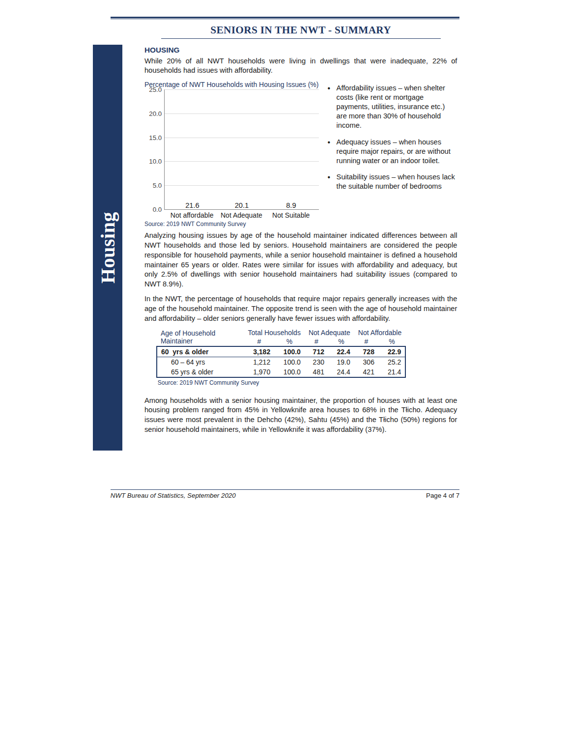Housing
SENIORS IN THE NWT - SUMMARY
HOUSING
While 20% of all NWT households were living in dwellings that were inadequate, 22% of households had issues with affordability.
Percentage of NWT Households with Housing Issues (%)
25.0
20.0
15.0
10.0
5.0
0.0
21.6
20.1
8.9
Not affordable
Not Adequate
Not Suitable
Source: 2019 NWT Community Survey
Affordability issues – when shelter costs (like rent or mortgage payments, utilities, insurance etc.) are more than 30% of household income.
Adequacy issues – when houses require major repairs, or are without running water or an indoor toilet.
Suitability issues – when houses lack the suitable number of bedrooms
Analyzing housing issues by age of the household maintainer indicated differences between all NWT households and those led by seniors. Household maintainers are considered the people responsible for household payments, while a senior household maintainer is defined a household maintainer 65 years or older. Rates were similar for issues with affordability and adequacy, but only 2.5% of dwellings with senior household maintainers had suitability issues (compared to NWT 8.9%).
In the NWT, the percentage of households that require major repairs generally increases with the age of the household maintainer. The opposite trend is seen with the age of household maintainer and affordability – older seniors generally have fewer issues with affordability.
| Age of Household Maintainer | Total Households | Not Adequate | Not Affordable |
| --- | --- | --- | --- |
| # | % | # | % | # | % |
| 60 yrs & older | 3,182 | 100.0 | 712 | 22.4 | 728 | 22.9 |
| 60 – 64 yrs | 1,212 | 100.0 | 230 | 19.0 | 306 | 25.2 |
| 65 yrs & older | 1,970 | 100.0 | 481 | 24.4 | 421 | 21.4 |
Source: 2019 NWT Community Survey
Among households with a senior housing maintainer, the proportion of houses with at least one housing problem ranged from 45% in Yellowknife area houses to 68% in the Tłicho. Adequacy issues were most prevalent in the Dehcho (42%), Sahtu (45%) and the Tłicho (50%) regions for senior household maintainers, while in Yellowknife it was affordability (37%).
NWT Bureau of Statistics, September 2020
Page 4 of 7